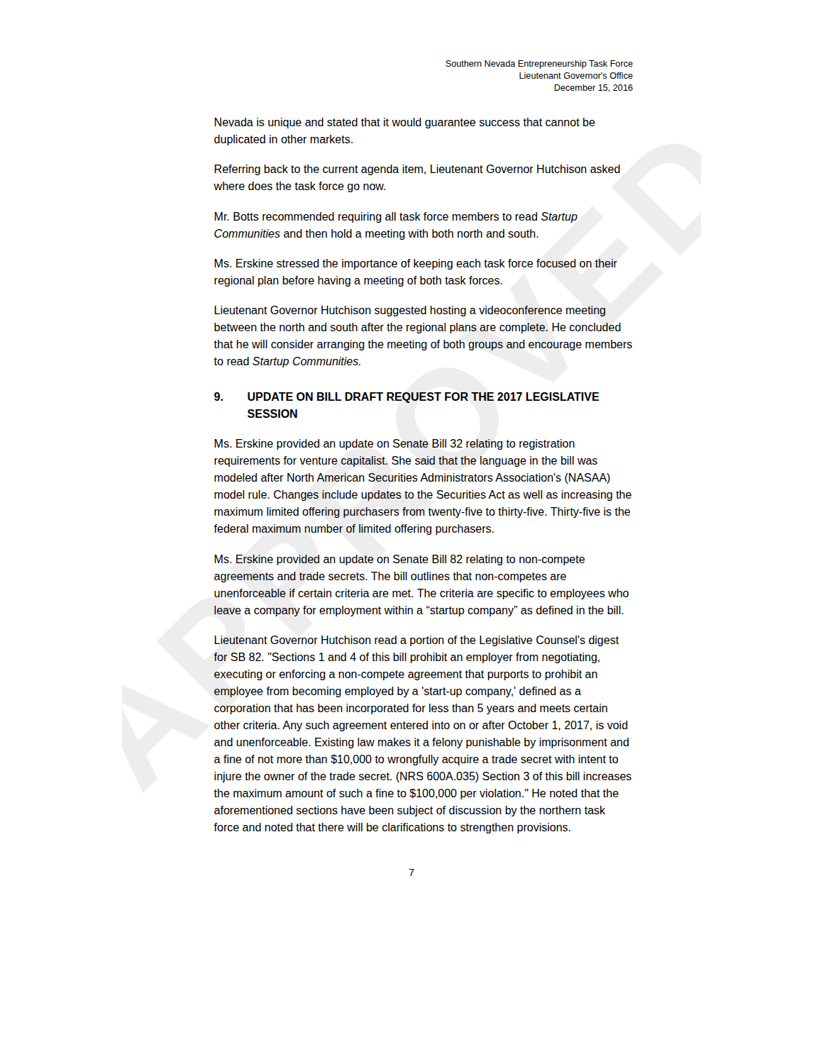APPROVED
Southern Nevada Entrepreneurship Task Force
Lieutenant Governor's Office
December 15, 2016
Nevada is unique and stated that it would guarantee success that cannot be duplicated in other markets.
Referring back to the current agenda item, Lieutenant Governor Hutchison asked where does the task force go now.
Mr. Botts recommended requiring all task force members to read Startup Communities and then hold a meeting with both north and south.
Ms. Erskine stressed the importance of keeping each task force focused on their regional plan before having a meeting of both task forces.
Lieutenant Governor Hutchison suggested hosting a videoconference meeting between the north and south after the regional plans are complete. He concluded that he will consider arranging the meeting of both groups and encourage members to read Startup Communities.
9.
Update on Bill Draft Request for the 2017 Legislative Session
Ms. Erskine provided an update on Senate Bill 32 relating to registration requirements for venture capitalist. She said that the language in the bill was modeled after North American Securities Administrators Association's (NASAA) model rule. Changes include updates to the Securities Act as well as increasing the maximum limited offering purchasers from twenty-five to thirty-five. Thirty-five is the federal maximum number of limited offering purchasers.
Ms. Erskine provided an update on Senate Bill 82 relating to non-compete agreements and trade secrets. The bill outlines that non-competes are unenforceable if certain criteria are met. The criteria are specific to employees who leave a company for employment within a “startup company” as defined in the bill.
Lieutenant Governor Hutchison read a portion of the Legislative Counsel's digest for SB 82. "Sections 1 and 4 of this bill prohibit an employer from negotiating, executing or enforcing a non-compete agreement that purports to prohibit an employee from becoming employed by a 'start-up company,' defined as a corporation that has been incorporated for less than 5 years and meets certain other criteria. Any such agreement entered into on or after October 1, 2017, is void and unenforceable. Existing law makes it a felony punishable by imprisonment and a fine of not more than $10,000 to wrongfully acquire a trade secret with intent to injure the owner of the trade secret. (NRS 600A.035) Section 3 of this bill increases the maximum amount of such a fine to $100,000 per violation." He noted that the aforementioned sections have been subject of discussion by the northern task force and noted that there will be clarifications to strengthen provisions.
7